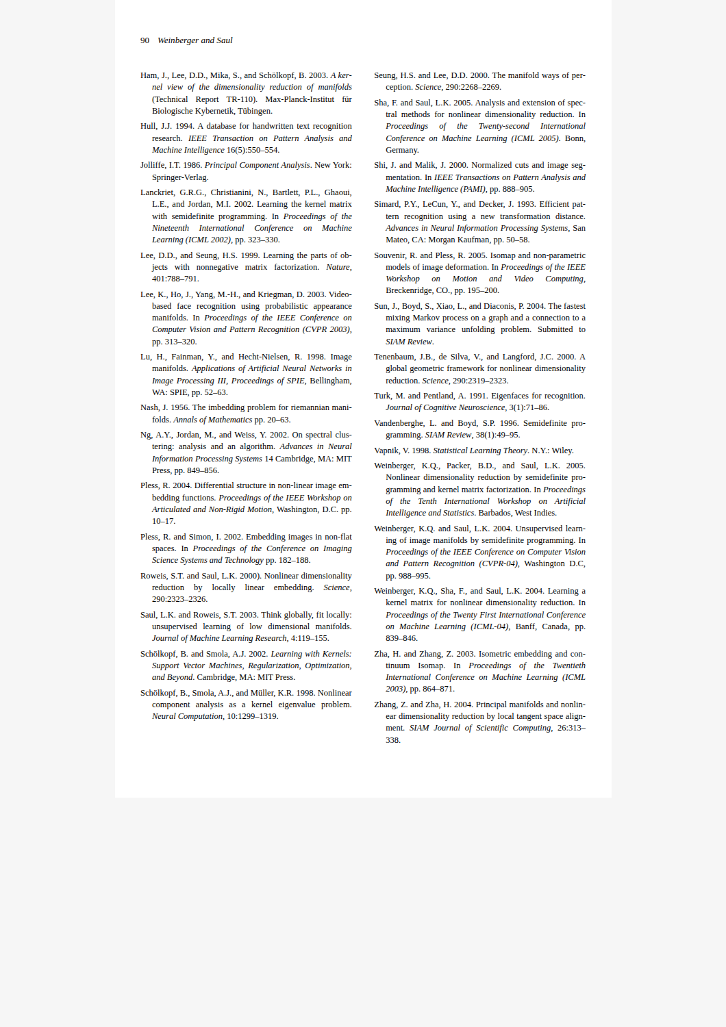90 Weinberger and Saul
Ham, J., Lee, D.D., Mika, S., and Schölkopf, B. 2003. A kernel view of the dimensionality reduction of manifolds (Technical Report TR-110). Max-Planck-Institut für Biologische Kybernetik, Tübingen.
Hull, J.J. 1994. A database for handwritten text recognition research. IEEE Transaction on Pattern Analysis and Machine Intelligence 16(5):550–554.
Jolliffe, I.T. 1986. Principal Component Analysis. New York: Springer-Verlag.
Lanckriet, G.R.G., Christianini, N., Bartlett, P.L., Ghaoui, L.E., and Jordan, M.I. 2002. Learning the kernel matrix with semidefinite programming. In Proceedings of the Nineteenth International Conference on Machine Learning (ICML 2002), pp. 323–330.
Lee, D.D., and Seung, H.S. 1999. Learning the parts of objects with nonnegative matrix factorization. Nature, 401:788–791.
Lee, K., Ho, J., Yang, M.-H., and Kriegman, D. 2003. Video-based face recognition using probabilistic appearance manifolds. In Proceedings of the IEEE Conference on Computer Vision and Pattern Recognition (CVPR 2003), pp. 313–320.
Lu, H., Fainman, Y., and Hecht-Nielsen, R. 1998. Image manifolds. Applications of Artificial Neural Networks in Image Processing III, Proceedings of SPIE, Bellingham, WA: SPIE, pp. 52–63.
Nash, J. 1956. The imbedding problem for riemannian manifolds. Annals of Mathematics pp. 20–63.
Ng, A.Y., Jordan, M., and Weiss, Y. 2002. On spectral clustering: analysis and an algorithm. Advances in Neural Information Processing Systems 14 Cambridge, MA: MIT Press, pp. 849–856.
Pless, R. 2004. Differential structure in non-linear image embedding functions. Proceedings of the IEEE Workshop on Articulated and Non-Rigid Motion, Washington, D.C. pp. 10–17.
Pless, R. and Simon, I. 2002. Embedding images in non-flat spaces. In Proceedings of the Conference on Imaging Science Systems and Technology pp. 182–188.
Roweis, S.T. and Saul, L.K. 2000). Nonlinear dimensionality reduction by locally linear embedding. Science, 290:2323–2326.
Saul, L.K. and Roweis, S.T. 2003. Think globally, fit locally: unsupervised learning of low dimensional manifolds. Journal of Machine Learning Research, 4:119–155.
Schölkopf, B. and Smola, A.J. 2002. Learning with Kernels: Support Vector Machines, Regularization, Optimization, and Beyond. Cambridge, MA: MIT Press.
Schölkopf, B., Smola, A.J., and Müller, K.R. 1998. Nonlinear component analysis as a kernel eigenvalue problem. Neural Computation, 10:1299–1319.
Seung, H.S. and Lee, D.D. 2000. The manifold ways of perception. Science, 290:2268–2269.
Sha, F. and Saul, L.K. 2005. Analysis and extension of spectral methods for nonlinear dimensionality reduction. In Proceedings of the Twenty-second International Conference on Machine Learning (ICML 2005). Bonn, Germany.
Shi, J. and Malik, J. 2000. Normalized cuts and image segmentation. In IEEE Transactions on Pattern Analysis and Machine Intelligence (PAMI), pp. 888–905.
Simard, P.Y., LeCun, Y., and Decker, J. 1993. Efficient pattern recognition using a new transformation distance. Advances in Neural Information Processing Systems, San Mateo, CA: Morgan Kaufman, pp. 50–58.
Souvenir, R. and Pless, R. 2005. Isomap and non-parametric models of image deformation. In Proceedings of the IEEE Workshop on Motion and Video Computing, Breckenridge, CO., pp. 195–200.
Sun, J., Boyd, S., Xiao, L., and Diaconis, P. 2004. The fastest mixing Markov process on a graph and a connection to a maximum variance unfolding problem. Submitted to SIAM Review.
Tenenbaum, J.B., de Silva, V., and Langford, J.C. 2000. A global geometric framework for nonlinear dimensionality reduction. Science, 290:2319–2323.
Turk, M. and Pentland, A. 1991. Eigenfaces for recognition. Journal of Cognitive Neuroscience, 3(1):71–86.
Vandenberghe, L. and Boyd, S.P. 1996. Semidefinite programming. SIAM Review, 38(1):49–95.
Vapnik, V. 1998. Statistical Learning Theory. N.Y.: Wiley.
Weinberger, K.Q., Packer, B.D., and Saul, L.K. 2005. Nonlinear dimensionality reduction by semidefinite programming and kernel matrix factorization. In Proceedings of the Tenth International Workshop on Artificial Intelligence and Statistics. Barbados, West Indies.
Weinberger, K.Q. and Saul, L.K. 2004. Unsupervised learning of image manifolds by semidefinite programming. In Proceedings of the IEEE Conference on Computer Vision and Pattern Recognition (CVPR-04), Washington D.C, pp. 988–995.
Weinberger, K.Q., Sha, F., and Saul, L.K. 2004. Learning a kernel matrix for nonlinear dimensionality reduction. In Proceedings of the Twenty First International Conference on Machine Learning (ICML-04), Banff, Canada, pp. 839–846.
Zha, H. and Zhang, Z. 2003. Isometric embedding and continuum Isomap. In Proceedings of the Twentieth International Conference on Machine Learning (ICML 2003), pp. 864–871.
Zhang, Z. and Zha, H. 2004. Principal manifolds and nonlinear dimensionality reduction by local tangent space alignment. SIAM Journal of Scientific Computing, 26:313–338.